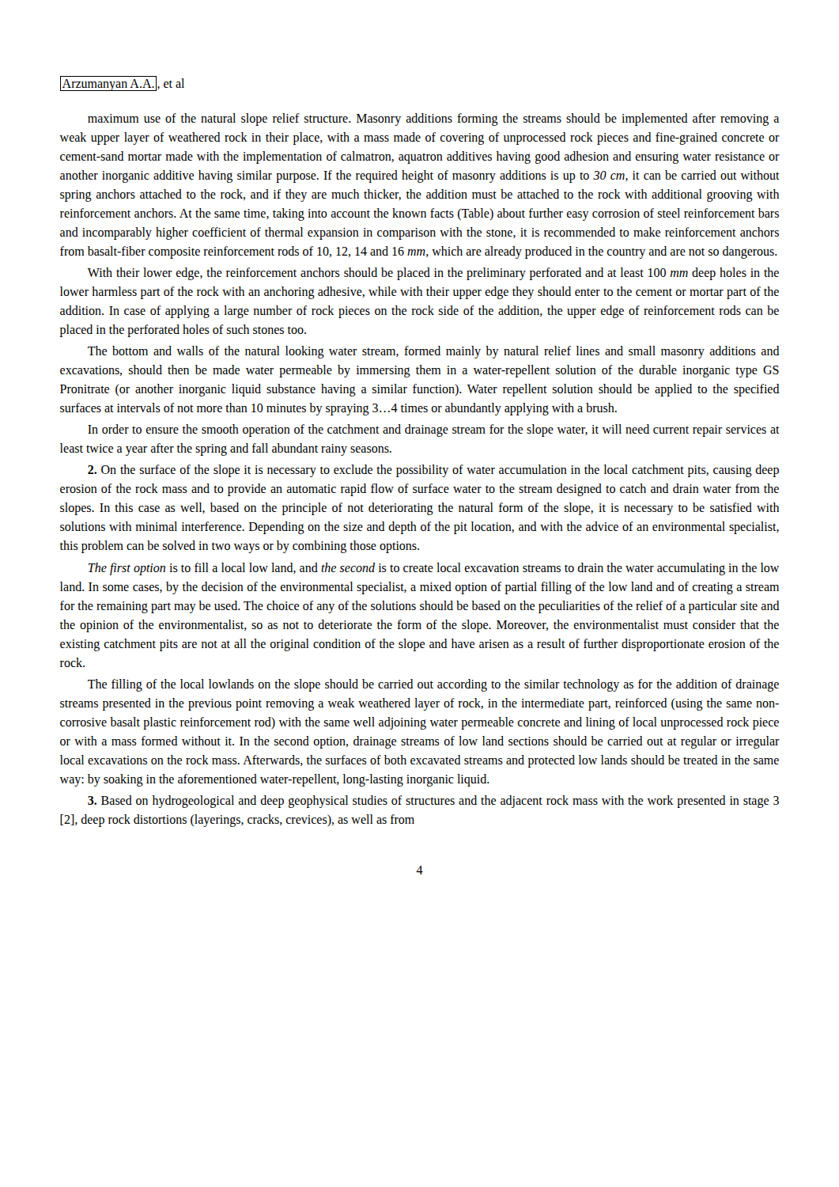Arzumanyan A.A., et al
maximum use of the natural slope relief structure. Masonry additions forming the streams should be implemented after removing a weak upper layer of weathered rock in their place, with a mass made of covering of unprocessed rock pieces and fine-grained concrete or cement-sand mortar made with the implementation of calmatron, aquatron additives having good adhesion and ensuring water resistance or another inorganic additive having similar purpose. If the required height of masonry additions is up to 30 cm, it can be carried out without spring anchors attached to the rock, and if they are much thicker, the addition must be attached to the rock with additional grooving with reinforcement anchors. At the same time, taking into account the known facts (Table) about further easy corrosion of steel reinforcement bars and incomparably higher coefficient of thermal expansion in comparison with the stone, it is recommended to make reinforcement anchors from basalt-fiber composite reinforcement rods of 10, 12, 14 and 16 mm, which are already produced in the country and are not so dangerous.
With their lower edge, the reinforcement anchors should be placed in the preliminary perforated and at least 100 mm deep holes in the lower harmless part of the rock with an anchoring adhesive, while with their upper edge they should enter to the cement or mortar part of the addition. In case of applying a large number of rock pieces on the rock side of the addition, the upper edge of reinforcement rods can be placed in the perforated holes of such stones too.
The bottom and walls of the natural looking water stream, formed mainly by natural relief lines and small masonry additions and excavations, should then be made water permeable by immersing them in a water-repellent solution of the durable inorganic type GS Pronitrate (or another inorganic liquid substance having a similar function). Water repellent solution should be applied to the specified surfaces at intervals of not more than 10 minutes by spraying 3…4 times or abundantly applying with a brush.
In order to ensure the smooth operation of the catchment and drainage stream for the slope water, it will need current repair services at least twice a year after the spring and fall abundant rainy seasons.
2. On the surface of the slope it is necessary to exclude the possibility of water accumulation in the local catchment pits, causing deep erosion of the rock mass and to provide an automatic rapid flow of surface water to the stream designed to catch and drain water from the slopes. In this case as well, based on the principle of not deteriorating the natural form of the slope, it is necessary to be satisfied with solutions with minimal interference. Depending on the size and depth of the pit location, and with the advice of an environmental specialist, this problem can be solved in two ways or by combining those options.
The first option is to fill a local low land, and the second is to create local excavation streams to drain the water accumulating in the low land. In some cases, by the decision of the environmental specialist, a mixed option of partial filling of the low land and of creating a stream for the remaining part may be used. The choice of any of the solutions should be based on the peculiarities of the relief of a particular site and the opinion of the environmentalist, so as not to deteriorate the form of the slope. Moreover, the environmentalist must consider that the existing catchment pits are not at all the original condition of the slope and have arisen as a result of further disproportionate erosion of the rock.
The filling of the local lowlands on the slope should be carried out according to the similar technology as for the addition of drainage streams presented in the previous point removing a weak weathered layer of rock, in the intermediate part, reinforced (using the same non-corrosive basalt plastic reinforcement rod) with the same well adjoining water permeable concrete and lining of local unprocessed rock piece or with a mass formed without it. In the second option, drainage streams of low land sections should be carried out at regular or irregular local excavations on the rock mass. Afterwards, the surfaces of both excavated streams and protected low lands should be treated in the same way: by soaking in the aforementioned water-repellent, long-lasting inorganic liquid.
3. Based on hydrogeological and deep geophysical studies of structures and the adjacent rock mass with the work presented in stage 3 [2], deep rock distortions (layerings, cracks, crevices), as well as from
4